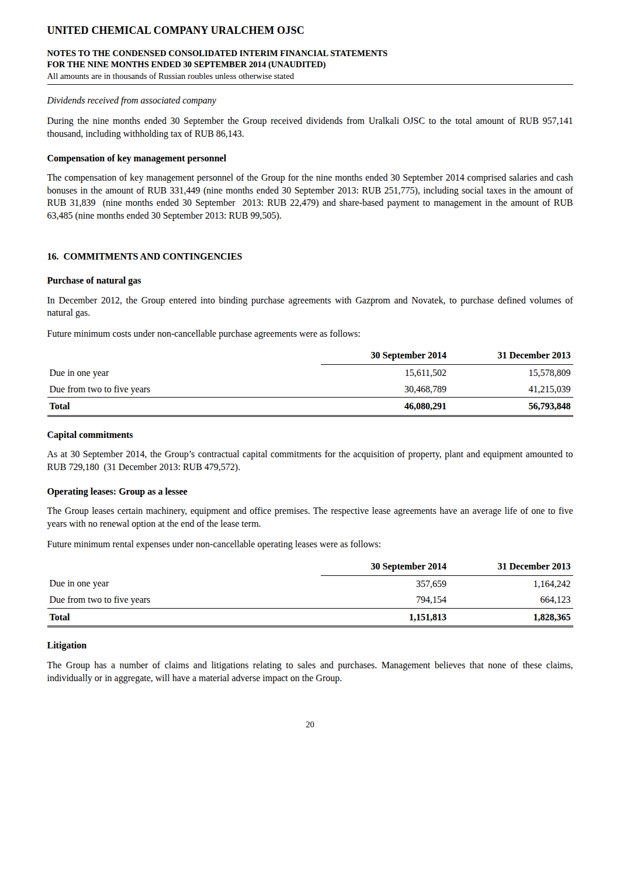UNITED CHEMICAL COMPANY URALCHEM OJSC
NOTES TO THE CONDENSED CONSOLIDATED INTERIM FINANCIAL STATEMENTS FOR THE NINE MONTHS ENDED 30 SEPTEMBER 2014 (UNAUDITED)
All amounts are in thousands of Russian roubles unless otherwise stated
Dividends received from associated company
During the nine months ended 30 September the Group received dividends from Uralkali OJSC to the total amount of RUB 957,141 thousand, including withholding tax of RUB 86,143.
Compensation of key management personnel
The compensation of key management personnel of the Group for the nine months ended 30 September 2014 comprised salaries and cash bonuses in the amount of RUB 331,449 (nine months ended 30 September 2013: RUB 251,775), including social taxes in the amount of RUB 31,839 (nine months ended 30 September 2013: RUB 22,479) and share-based payment to management in the amount of RUB 63,485 (nine months ended 30 September 2013: RUB 99,505).
16. COMMITMENTS AND CONTINGENCIES
Purchase of natural gas
In December 2012, the Group entered into binding purchase agreements with Gazprom and Novatek, to purchase defined volumes of natural gas.
Future minimum costs under non-cancellable purchase agreements were as follows:
| | 30 September 2014 | 31 December 2013 |
| --- | --- | --- |
| Due in one year | 15,611,502 | 15,578,809 |
| Due from two to five years | 30,468,789 | 41,215,039 |
| Total | 46,080,291 | 56,793,848 |
Capital commitments
As at 30 September 2014, the Group’s contractual capital commitments for the acquisition of property, plant and equipment amounted to RUB 729,180 (31 December 2013: RUB 479,572).
Operating leases: Group as a lessee
The Group leases certain machinery, equipment and office premises. The respective lease agreements have an average life of one to five years with no renewal option at the end of the lease term.
Future minimum rental expenses under non-cancellable operating leases were as follows:
| | 30 September 2014 | 31 December 2013 |
| --- | --- | --- |
| Due in one year | 357,659 | 1,164,242 |
| Due from two to five years | 794,154 | 664,123 |
| Total | 1,151,813 | 1,828,365 |
Litigation
The Group has a number of claims and litigations relating to sales and purchases. Management believes that none of these claims, individually or in aggregate, will have a material adverse impact on the Group.
20